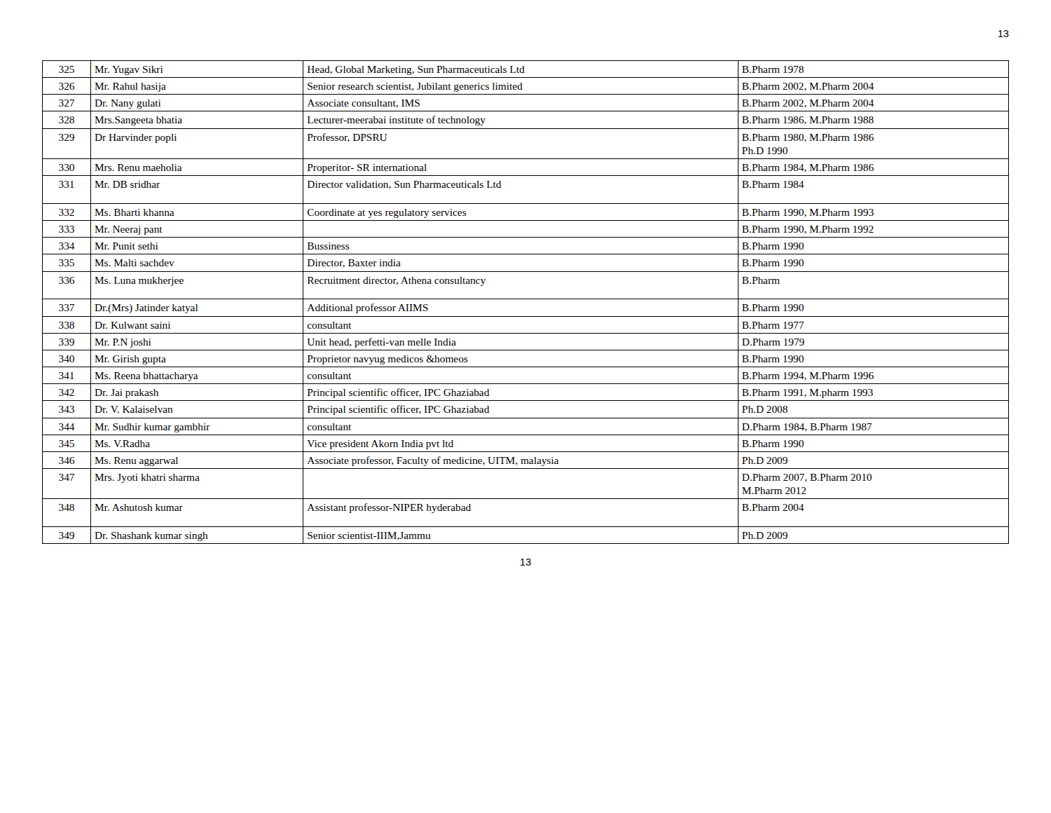13
| 325 | Mr. Yugav Sikri | Head, Global Marketing, Sun Pharmaceuticals Ltd | B.Pharm 1978 |
| 326 | Mr. Rahul hasija | Senior research scientist, Jubilant generics limited | B.Pharm 2002, M.Pharm 2004 |
| 327 | Dr. Nany gulati | Associate consultant, IMS | B.Pharm 2002, M.Pharm 2004 |
| 328 | Mrs.Sangeeta bhatia | Lecturer-meerabai institute of technology | B.Pharm 1986, M.Pharm 1988 |
| 329 | Dr Harvinder popli | Professor, DPSRU | B.Pharm 1980, M.Pharm 1986 Ph.D 1990 |
| 330 | Mrs. Renu maeholia | Properitor- SR international | B.Pharm 1984, M.Pharm 1986 |
| 331 | Mr. DB sridhar | Director validation, Sun Pharmaceuticals Ltd | B.Pharm 1984 |
| 332 | Ms. Bharti khanna | Coordinate at yes regulatory services | B.Pharm 1990, M.Pharm 1993 |
| 333 | Mr. Neeraj pant | | B.Pharm 1990, M.Pharm 1992 |
| 334 | Mr. Punit sethi | Bussiness | B.Pharm 1990 |
| 335 | Ms. Malti sachdev | Director, Baxter india | B.Pharm 1990 |
| 336 | Ms. Luna mukherjee | Recruitment director, Athena consultancy | B.Pharm |
| 337 | Dr.(Mrs) Jatinder katyal | Additional professor AIIMS | B.Pharm 1990 |
| 338 | Dr. Kulwant saini | consultant | B.Pharm 1977 |
| 339 | Mr. P.N joshi | Unit head, perfetti-van melle India | D.Pharm 1979 |
| 340 | Mr. Girish gupta | Proprietor navyug medicos &homeos | B.Pharm 1990 |
| 341 | Ms. Reena bhattacharya | consultant | B.Pharm 1994, M.Pharm 1996 |
| 342 | Dr. Jai prakash | Principal scientific officer, IPC Ghaziabad | B.Pharm 1991, M.pharm 1993 |
| 343 | Dr. V. Kalaiselvan | Principal scientific officer, IPC Ghaziabad | Ph.D 2008 |
| 344 | Mr. Sudhir kumar gambhir | consultant | D.Pharm 1984, B.Pharm 1987 |
| 345 | Ms. V.Radha | Vice president Akorn India pvt ltd | B.Pharm 1990 |
| 346 | Ms. Renu aggarwal | Associate professor, Faculty of medicine, UITM, malaysia | Ph.D 2009 |
| 347 | Mrs. Jyoti khatri sharma | | D.Pharm 2007, B.Pharm 2010 M.Pharm 2012 |
| 348 | Mr. Ashutosh kumar | Assistant professor-NIPER hyderabad | B.Pharm 2004 |
| 349 | Dr. Shashank kumar singh | Senior scientist-IIIM,Jammu | Ph.D 2009 |
13